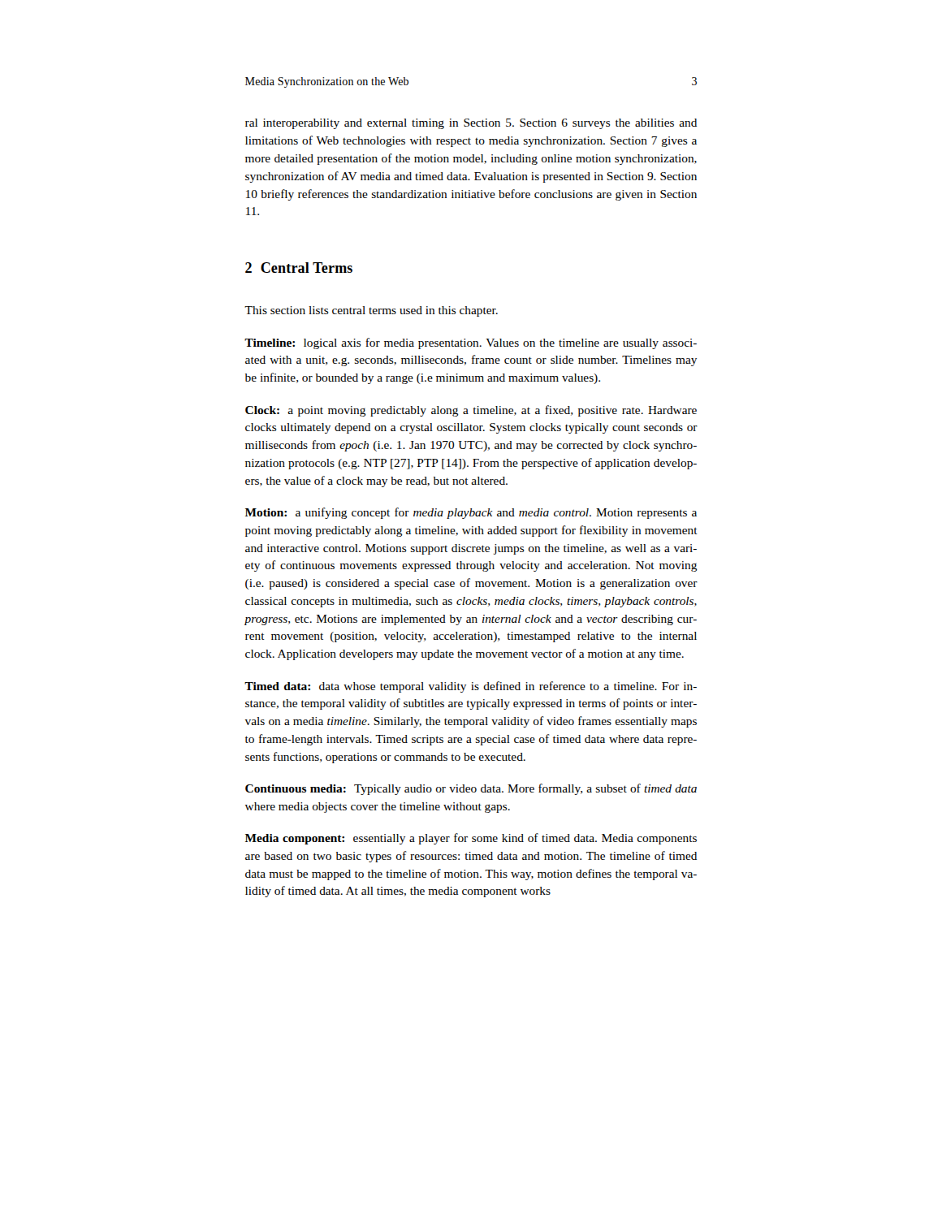Media Synchronization on the Web 3
ral interoperability and external timing in Section 5. Section 6 surveys the abilities and limitations of Web technologies with respect to media synchronization. Section 7 gives a more detailed presentation of the motion model, including online motion synchronization, synchronization of AV media and timed data. Evaluation is presented in Section 9. Section 10 briefly references the standardization initiative before conclusions are given in Section 11.
2 Central Terms
This section lists central terms used in this chapter.
Timeline: logical axis for media presentation. Values on the timeline are usually associated with a unit, e.g. seconds, milliseconds, frame count or slide number. Timelines may be infinite, or bounded by a range (i.e minimum and maximum values).
Clock: a point moving predictably along a timeline, at a fixed, positive rate. Hardware clocks ultimately depend on a crystal oscillator. System clocks typically count seconds or milliseconds from epoch (i.e. 1. Jan 1970 UTC), and may be corrected by clock synchronization protocols (e.g. NTP [27], PTP [14]). From the perspective of application developers, the value of a clock may be read, but not altered.
Motion: a unifying concept for media playback and media control. Motion represents a point moving predictably along a timeline, with added support for flexibility in movement and interactive control. Motions support discrete jumps on the timeline, as well as a variety of continuous movements expressed through velocity and acceleration. Not moving (i.e. paused) is considered a special case of movement. Motion is a generalization over classical concepts in multimedia, such as clocks, media clocks, timers, playback controls, progress, etc. Motions are implemented by an internal clock and a vector describing current movement (position, velocity, acceleration), timestamped relative to the internal clock. Application developers may update the movement vector of a motion at any time.
Timed data: data whose temporal validity is defined in reference to a timeline. For instance, the temporal validity of subtitles are typically expressed in terms of points or intervals on a media timeline. Similarly, the temporal validity of video frames essentially maps to frame-length intervals. Timed scripts are a special case of timed data where data represents functions, operations or commands to be executed.
Continuous media: Typically audio or video data. More formally, a subset of timed data where media objects cover the timeline without gaps.
Media component: essentially a player for some kind of timed data. Media components are based on two basic types of resources: timed data and motion. The timeline of timed data must be mapped to the timeline of motion. This way, motion defines the temporal validity of timed data. At all times, the media component works